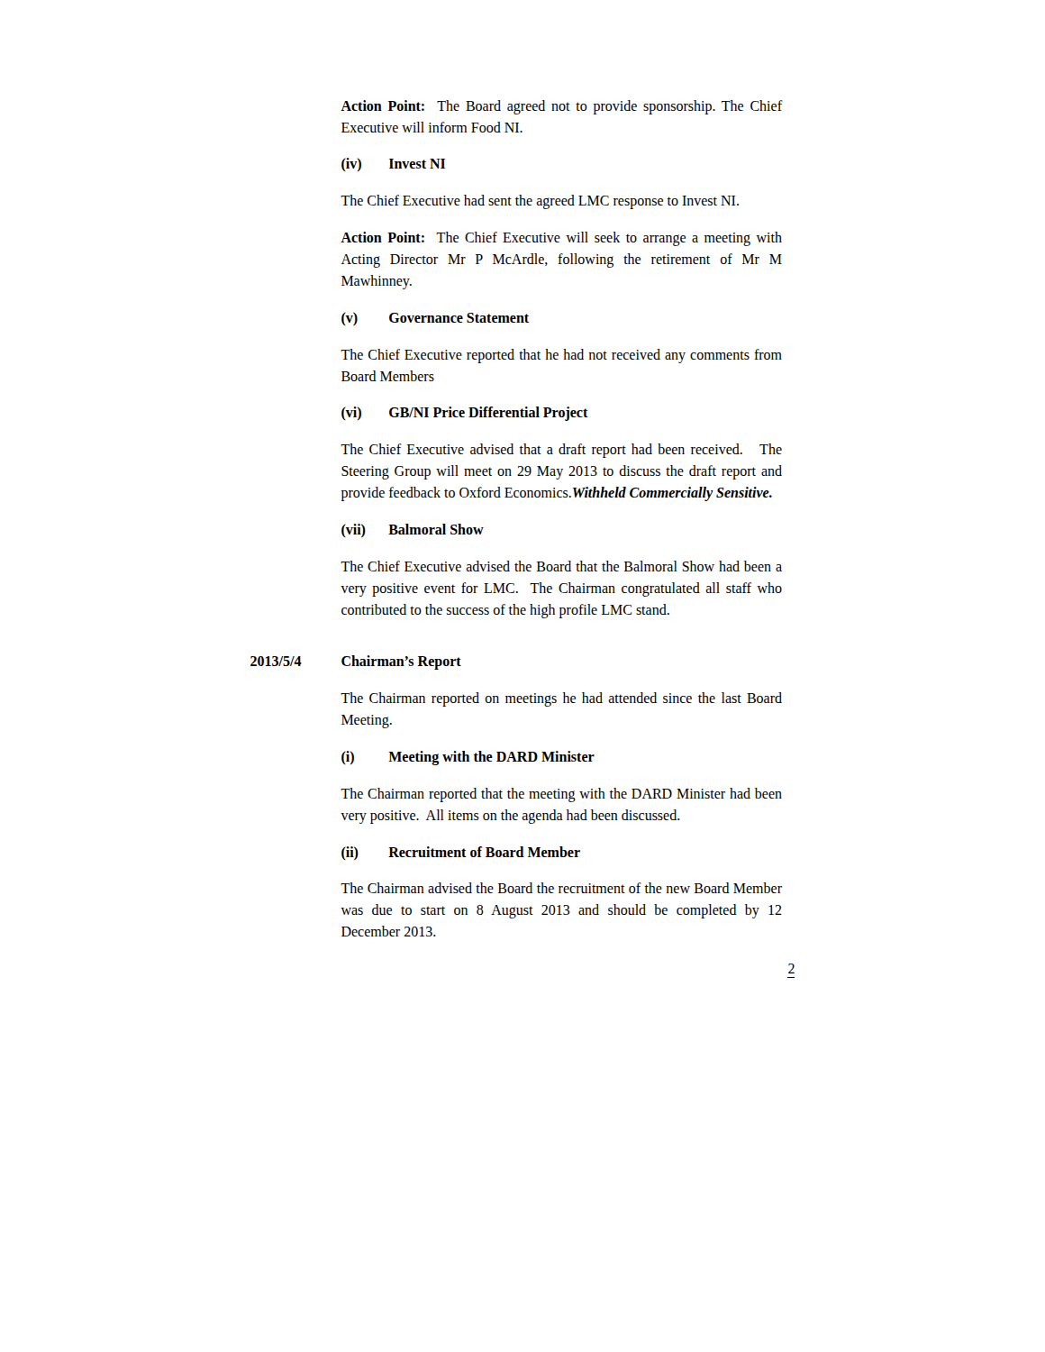Action Point: The Board agreed not to provide sponsorship. The Chief Executive will inform Food NI.
(iv) Invest NI
The Chief Executive had sent the agreed LMC response to Invest NI.
Action Point: The Chief Executive will seek to arrange a meeting with Acting Director Mr P McArdle, following the retirement of Mr M Mawhinney.
(v) Governance Statement
The Chief Executive reported that he had not received any comments from Board Members
(vi) GB/NI Price Differential Project
The Chief Executive advised that a draft report had been received. The Steering Group will meet on 29 May 2013 to discuss the draft report and provide feedback to Oxford Economics.Withheld Commercially Sensitive.
(vii) Balmoral Show
The Chief Executive advised the Board that the Balmoral Show had been a very positive event for LMC. The Chairman congratulated all staff who contributed to the success of the high profile LMC stand.
2013/5/4
Chairman’s Report
The Chairman reported on meetings he had attended since the last Board Meeting.
(i) Meeting with the DARD Minister
The Chairman reported that the meeting with the DARD Minister had been very positive. All items on the agenda had been discussed.
(ii) Recruitment of Board Member
The Chairman advised the Board the recruitment of the new Board Member was due to start on 8 August 2013 and should be completed by 12 December 2013.
2